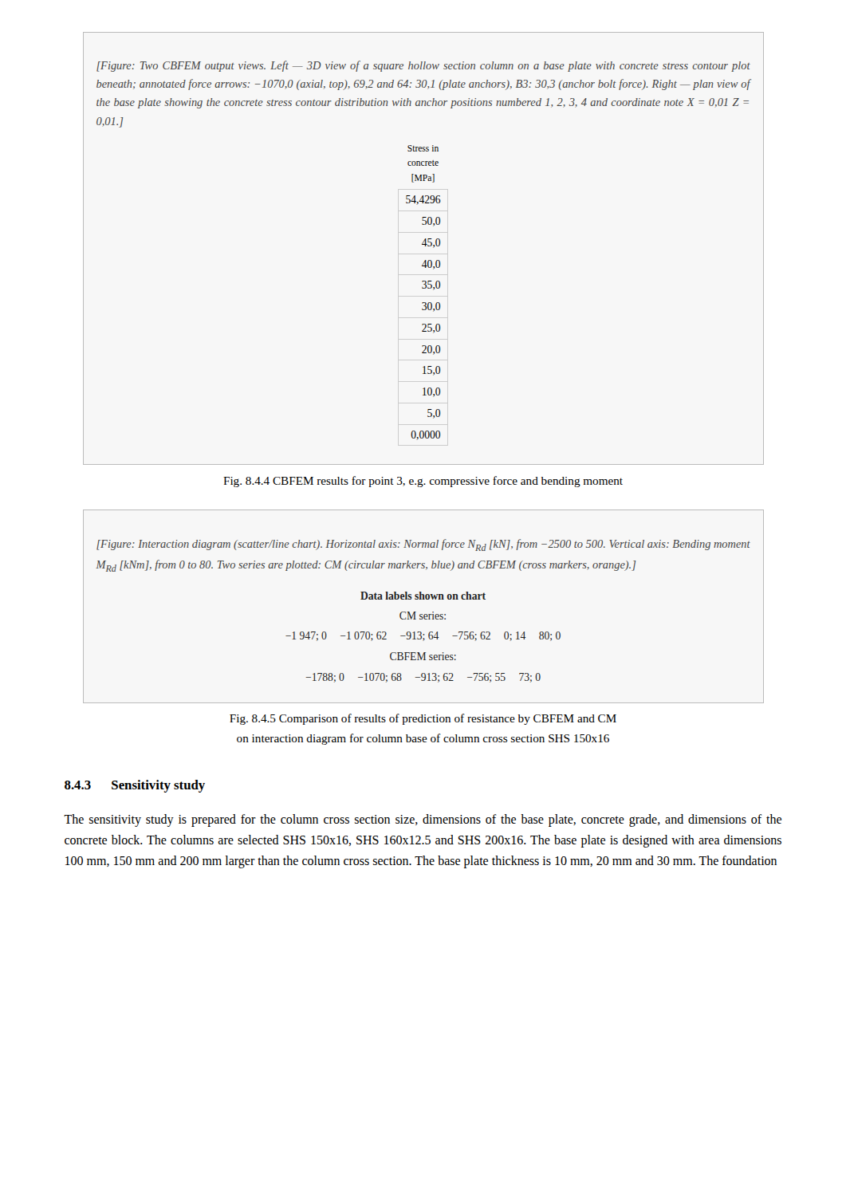[Figure: Two CBFEM output views. Left — 3D view of a square hollow section column on a base plate with concrete stress contour plot beneath; annotated force arrows: −1070,0 (axial, top), 69,2 and 64: 30,1 (plate anchors), B3: 30,3 (anchor bolt force). Right — plan view of the base plate showing the concrete stress contour distribution with anchor positions numbered 1, 2, 3, 4 and coordinate note X = 0,01 Z = 0,01.]
Stress in concrete [MPa]
| 54,4296 |
| 50,0 |
| 45,0 |
| 40,0 |
| 35,0 |
| 30,0 |
| 25,0 |
| 20,0 |
| 15,0 |
| 10,0 |
| 5,0 |
| 0,0000 |
Fig. 8.4.4 CBFEM results for point 3, e.g. compressive force and bending moment
[Figure: Interaction diagram (scatter/line chart). Horizontal axis: Normal force NRd [kN], from −2500 to 500. Vertical axis: Bending moment MRd [kNm], from 0 to 80. Two series are plotted: CM (circular markers, blue) and CBFEM (cross markers, orange).]
Data labels shown on chart
CM series:
−1 947; 0
−1 070; 62
−913; 64
−756; 62
0; 14
80; 0
CBFEM series:
−1788; 0
−1070; 68
−913; 62
−756; 55
73; 0
Fig. 8.4.5 Comparison of results of prediction of resistance by CBFEM and CM
on interaction diagram for column base of column cross section SHS 150x16
8.4.3 Sensitivity study
The sensitivity study is prepared for the column cross section size, dimensions of the base plate, concrete grade, and dimensions of the concrete block. The columns are selected SHS 150x16, SHS 160x12.5 and SHS 200x16. The base plate is designed with area dimensions 100 mm, 150 mm and 200 mm larger than the column cross section. The base plate thickness is 10 mm, 20 mm and 30 mm. The foundation